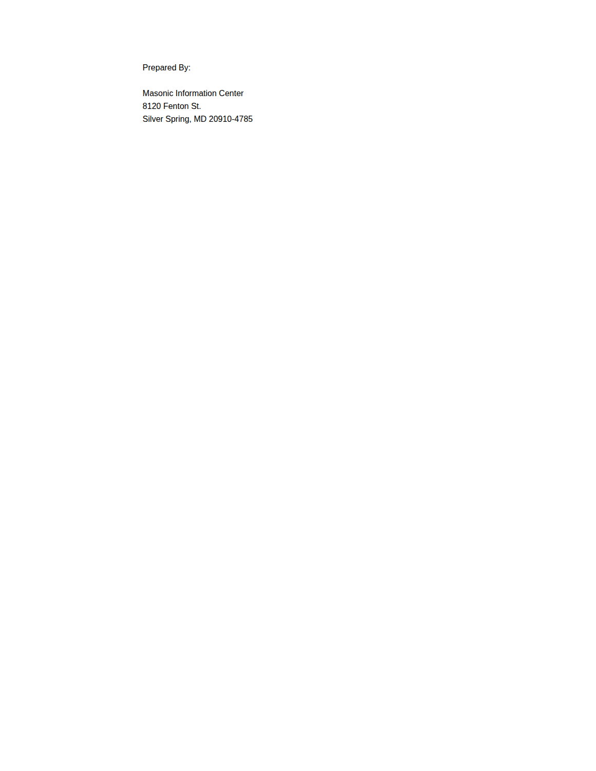Prepared By:
Masonic Information Center 8120 Fenton St. Silver Spring, MD 20910-4785